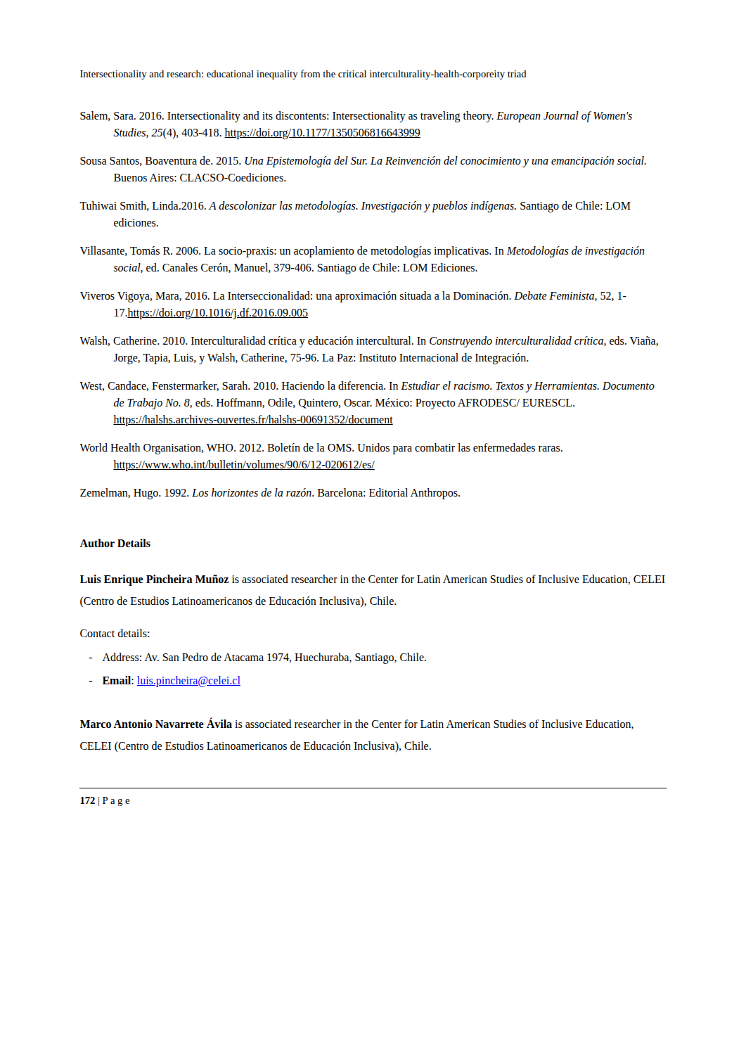Intersectionality and research: educational inequality from the critical interculturality-health-corporeity triad
Salem, Sara. 2016. Intersectionality and its discontents: Intersectionality as traveling theory. European Journal of Women's Studies, 25(4), 403-418. https://doi.org/10.1177/1350506816643999
Sousa Santos, Boaventura de. 2015. Una Epistemología del Sur. La Reinvención del conocimiento y una emancipación social. Buenos Aires: CLACSO-Coediciones.
Tuhiwai Smith, Linda.2016. A descolonizar las metodologías. Investigación y pueblos indígenas. Santiago de Chile: LOM ediciones.
Villasante, Tomás R. 2006. La socio-praxis: un acoplamiento de metodologías implicativas. In Metodologías de investigación social, ed. Canales Cerón, Manuel, 379-406. Santiago de Chile: LOM Ediciones.
Viveros Vigoya, Mara, 2016. La Interseccionalidad: una aproximación situada a la Dominación. Debate Feminista, 52, 1-17.https://doi.org/10.1016/j.df.2016.09.005
Walsh, Catherine. 2010. Interculturalidad crítica y educación intercultural. In Construyendo interculturalidad crítica, eds. Viaña, Jorge, Tapia, Luis, y Walsh, Catherine, 75-96. La Paz: Instituto Internacional de Integración.
West, Candace, Fenstermarker, Sarah. 2010. Haciendo la diferencia. In Estudiar el racismo. Textos y Herramientas. Documento de Trabajo No. 8, eds. Hoffmann, Odile, Quintero, Oscar. México: Proyecto AFRODESC/ EURESCL. https://halshs.archives-ouvertes.fr/halshs-00691352/document
World Health Organisation, WHO. 2012. Boletín de la OMS. Unidos para combatir las enfermedades raras. https://www.who.int/bulletin/volumes/90/6/12-020612/es/
Zemelman, Hugo. 1992. Los horizontes de la razón. Barcelona: Editorial Anthropos.
Author Details
Luis Enrique Pincheira Muñoz is associated researcher in the Center for Latin American Studies of Inclusive Education, CELEI (Centro de Estudios Latinoamericanos de Educación Inclusiva), Chile.
Contact details:
Address: Av. San Pedro de Atacama 1974, Huechuraba, Santiago, Chile.
Email: luis.pincheira@celei.cl
Marco Antonio Navarrete Ávila is associated researcher in the Center for Latin American Studies of Inclusive Education, CELEI (Centro de Estudios Latinoamericanos de Educación Inclusiva), Chile.
172 | P a g e